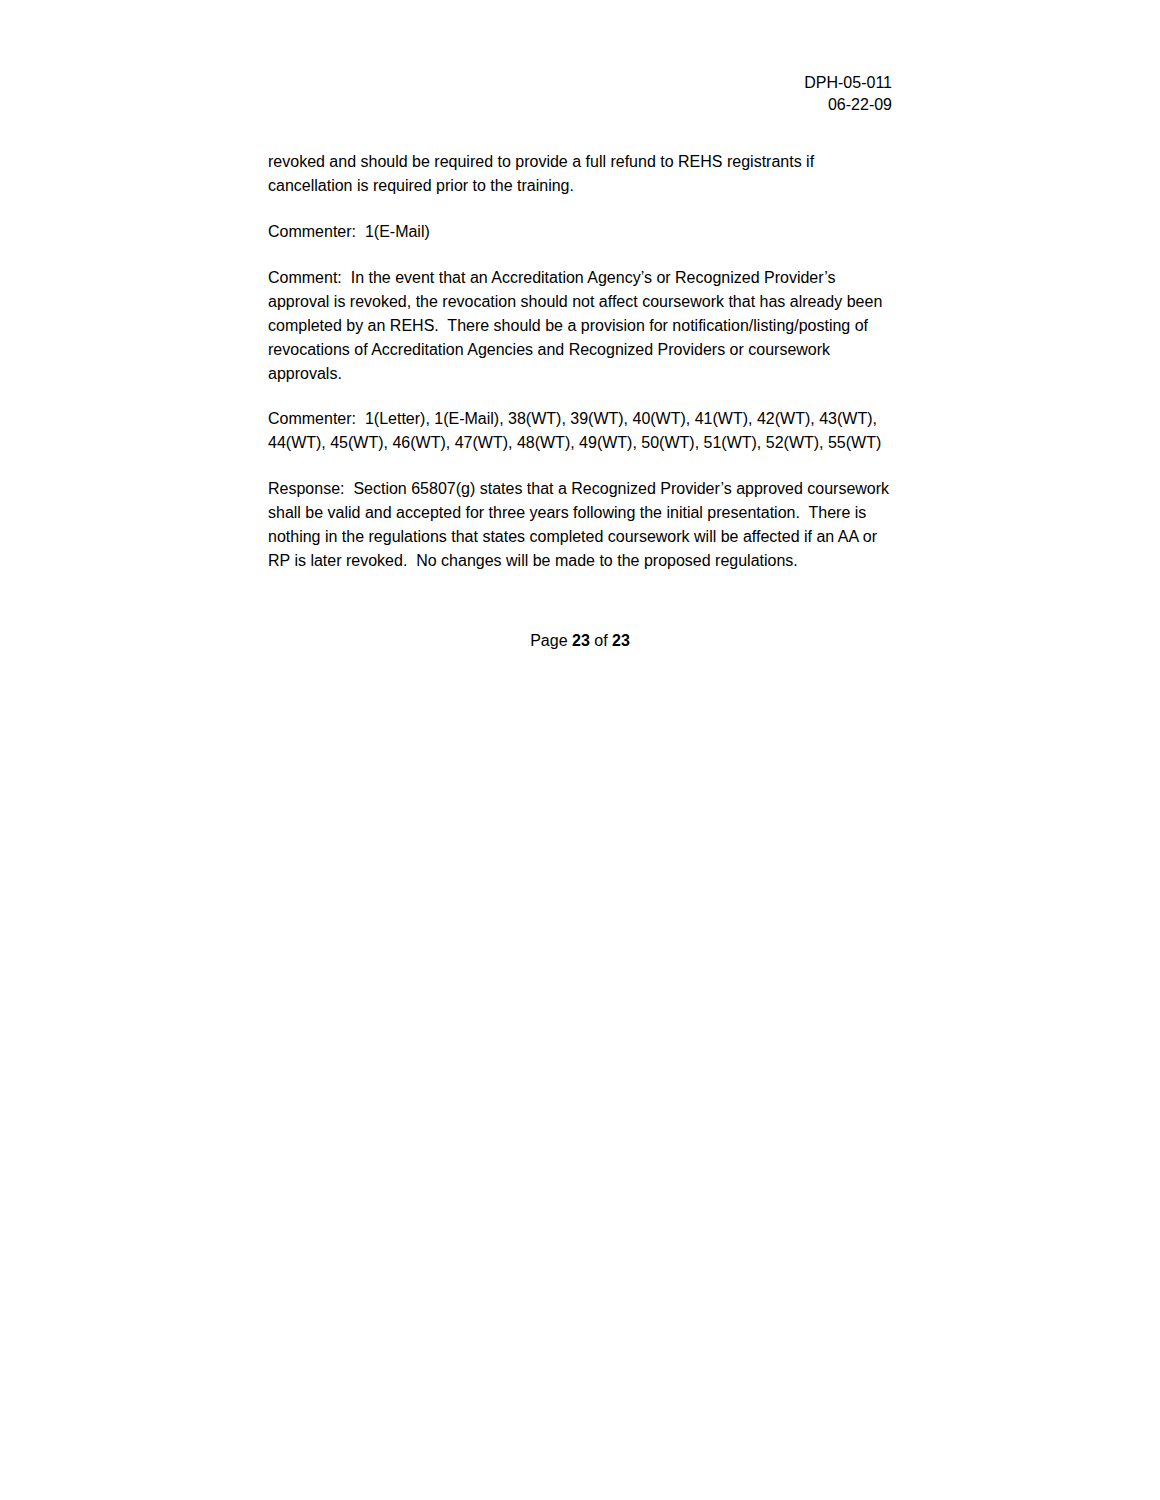DPH-05-011
06-22-09
revoked and should be required to provide a full refund to REHS registrants if cancellation is required prior to the training.
Commenter: 1(E-Mail)
Comment: In the event that an Accreditation Agency’s or Recognized Provider’s approval is revoked, the revocation should not affect coursework that has already been completed by an REHS. There should be a provision for notification/listing/posting of revocations of Accreditation Agencies and Recognized Providers or coursework approvals.
Commenter: 1(Letter), 1(E-Mail), 38(WT), 39(WT), 40(WT), 41(WT), 42(WT), 43(WT), 44(WT), 45(WT), 46(WT), 47(WT), 48(WT), 49(WT), 50(WT), 51(WT), 52(WT), 55(WT)
Response: Section 65807(g) states that a Recognized Provider’s approved coursework shall be valid and accepted for three years following the initial presentation. There is nothing in the regulations that states completed coursework will be affected if an AA or RP is later revoked. No changes will be made to the proposed regulations.
Page 23 of 23